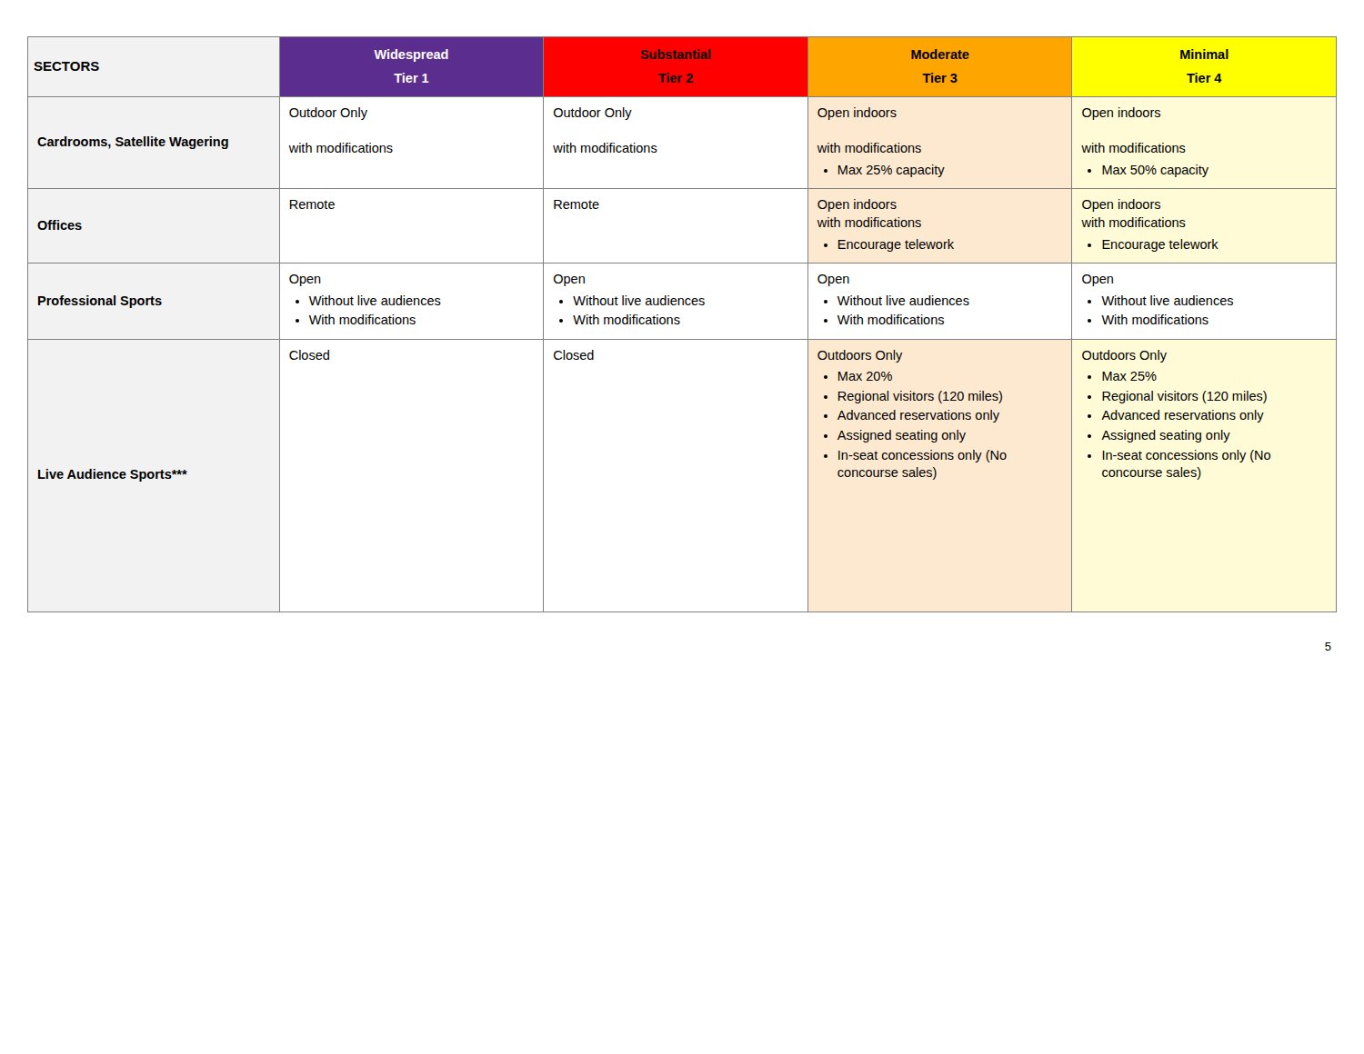| SECTORS | Widespread Tier 1 | Substantial Tier 2 | Moderate Tier 3 | Minimal Tier 4 |
| --- | --- | --- | --- | --- |
| Cardrooms, Satellite Wagering | Outdoor Only with modifications | Outdoor Only with modifications | Open indoors with modifications Max 25% capacity | Open indoors with modifications Max 50% capacity |
| Offices | Remote | Remote | Open indoors with modifications Encourage telework | Open indoors with modifications Encourage telework |
| Professional Sports | Open Without live audiences With modifications | Open Without live audiences With modifications | Open Without live audiences With modifications | Open Without live audiences With modifications |
| Live Audience Sports*** | Closed | Closed | Outdoors Only Max 20% Regional visitors (120 miles) Advanced reservations only Assigned seating only In-seat concessions only (No concourse sales) | Outdoors Only Max 25% Regional visitors (120 miles) Advanced reservations only Assigned seating only In-seat concessions only (No concourse sales) |
5